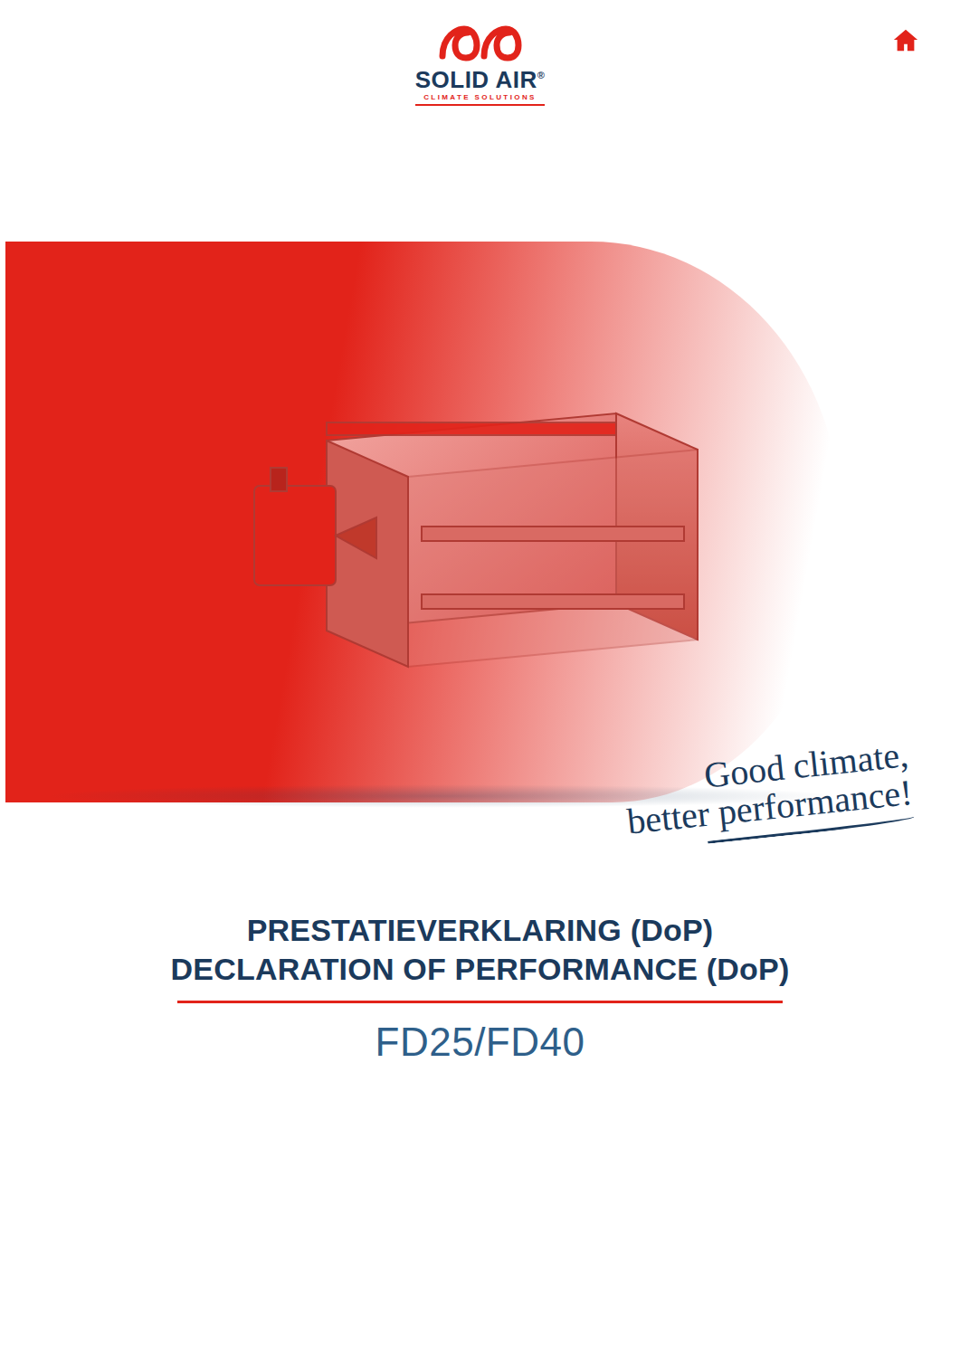SOLID AIR®
Climate Solutions
Good climate, better performance!
PRESTATIEVERKLARING (Do P)
DECLARATION OF PERFORMANCE (Do P)
FD25/FD40